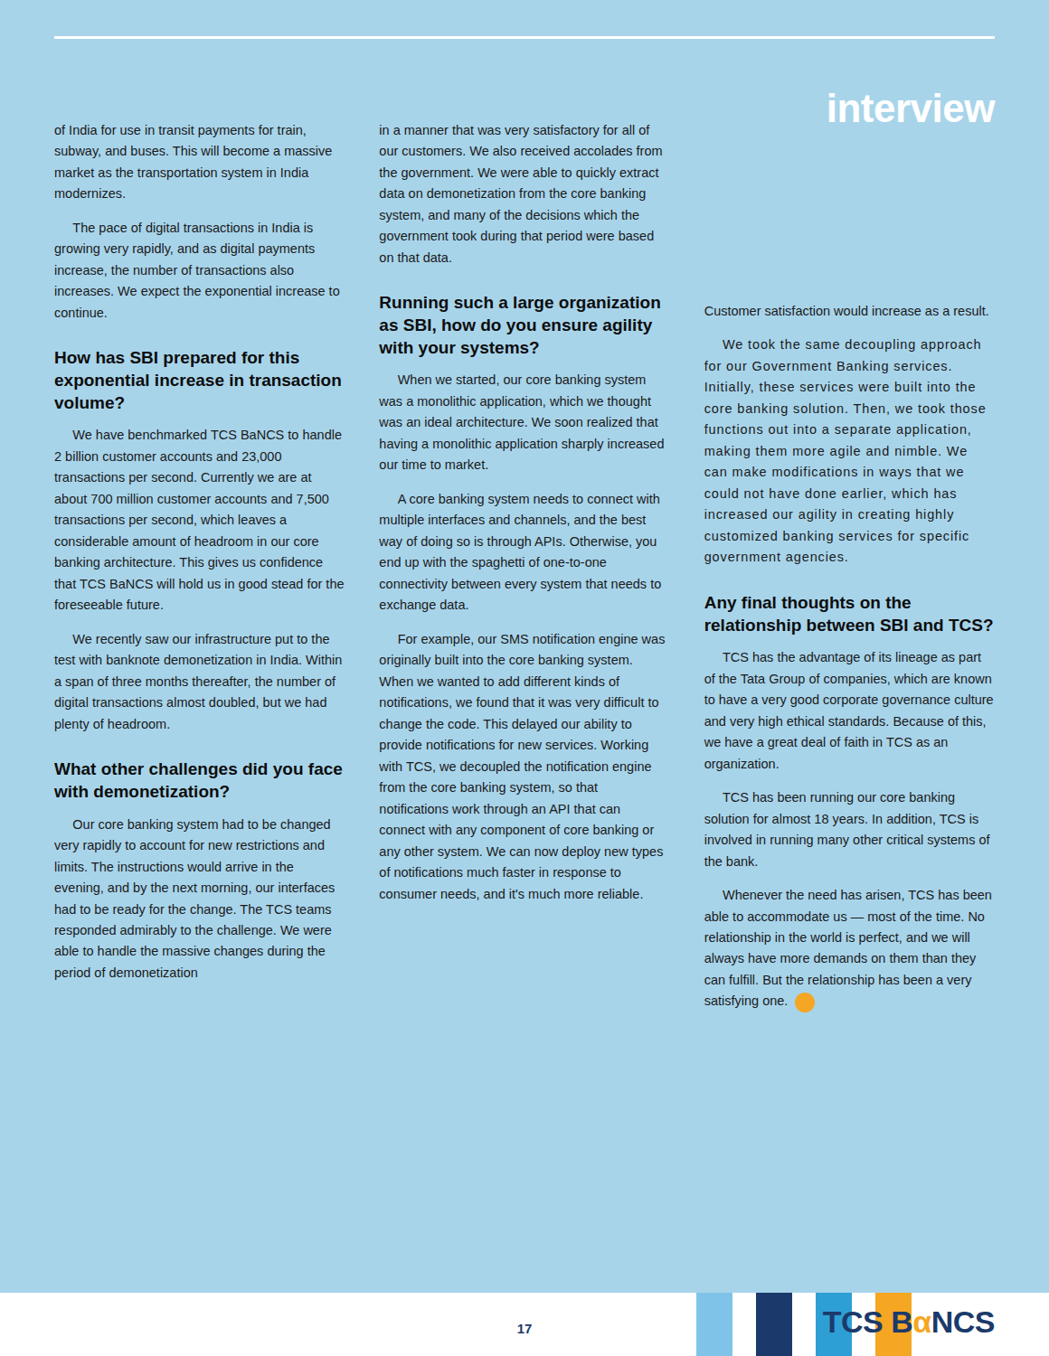interview
of India for use in transit payments for train, subway, and buses. This will become a massive market as the transportation system in India modernizes.
The pace of digital transactions in India is growing very rapidly, and as digital payments increase, the number of transactions also increases. We expect the exponential increase to continue.
How has SBI prepared for this exponential increase in transaction volume?
We have benchmarked TCS BaNCS to handle 2 billion customer accounts and 23,000 transactions per second. Currently we are at about 700 million customer accounts and 7,500 transactions per second, which leaves a considerable amount of headroom in our core banking architecture. This gives us confidence that TCS BaNCS will hold us in good stead for the foreseeable future.
We recently saw our infrastructure put to the test with banknote demonetization in India. Within a span of three months thereafter, the number of digital transactions almost doubled, but we had plenty of headroom.
What other challenges did you face with demonetization?
Our core banking system had to be changed very rapidly to account for new restrictions and limits. The instructions would arrive in the evening, and by the next morning, our interfaces had to be ready for the change. The TCS teams responded admirably to the challenge. We were able to handle the massive changes during the period of demonetization
in a manner that was very satisfactory for all of our customers. We also received accolades from the government. We were able to quickly extract data on demonetization from the core banking system, and many of the decisions which the government took during that period were based on that data.
Running such a large organization as SBI, how do you ensure agility with your systems?
When we started, our core banking system was a monolithic application, which we thought was an ideal architecture. We soon realized that having a monolithic application sharply increased our time to market.
A core banking system needs to connect with multiple interfaces and channels, and the best way of doing so is through APIs. Otherwise, you end up with the spaghetti of one-to-one connectivity between every system that needs to exchange data.
For example, our SMS notification engine was originally built into the core banking system. When we wanted to add different kinds of notifications, we found that it was very difficult to change the code. This delayed our ability to provide notifications for new services. Working with TCS, we decoupled the notification engine from the core banking system, so that notifications work through an API that can connect with any component of core banking or any other system. We can now deploy new types of notifications much faster in response to consumer needs, and it's much more reliable.
Customer satisfaction would increase as a result.
We took the same decoupling approach for our Government Banking services. Initially, these services were built into the core banking solution. Then, we took those functions out into a separate application, making them more agile and nimble. We can make modifications in ways that we could not have done earlier, which has increased our agility in creating highly customized banking services for specific government agencies.
Any final thoughts on the relationship between SBI and TCS?
TCS has the advantage of its lineage as part of the Tata Group of companies, which are known to have a very good corporate governance culture and very high ethical standards. Because of this, we have a great deal of faith in TCS as an organization.
TCS has been running our core banking solution for almost 18 years. In addition, TCS is involved in running many other critical systems of the bank.
Whenever the need has arisen, TCS has been able to accommodate us — most of the time. No relationship in the world is perfect, and we will always have more demands on them than they can fulfill. But the relationship has been a very satisfying one.
17
TCS Bα NCS